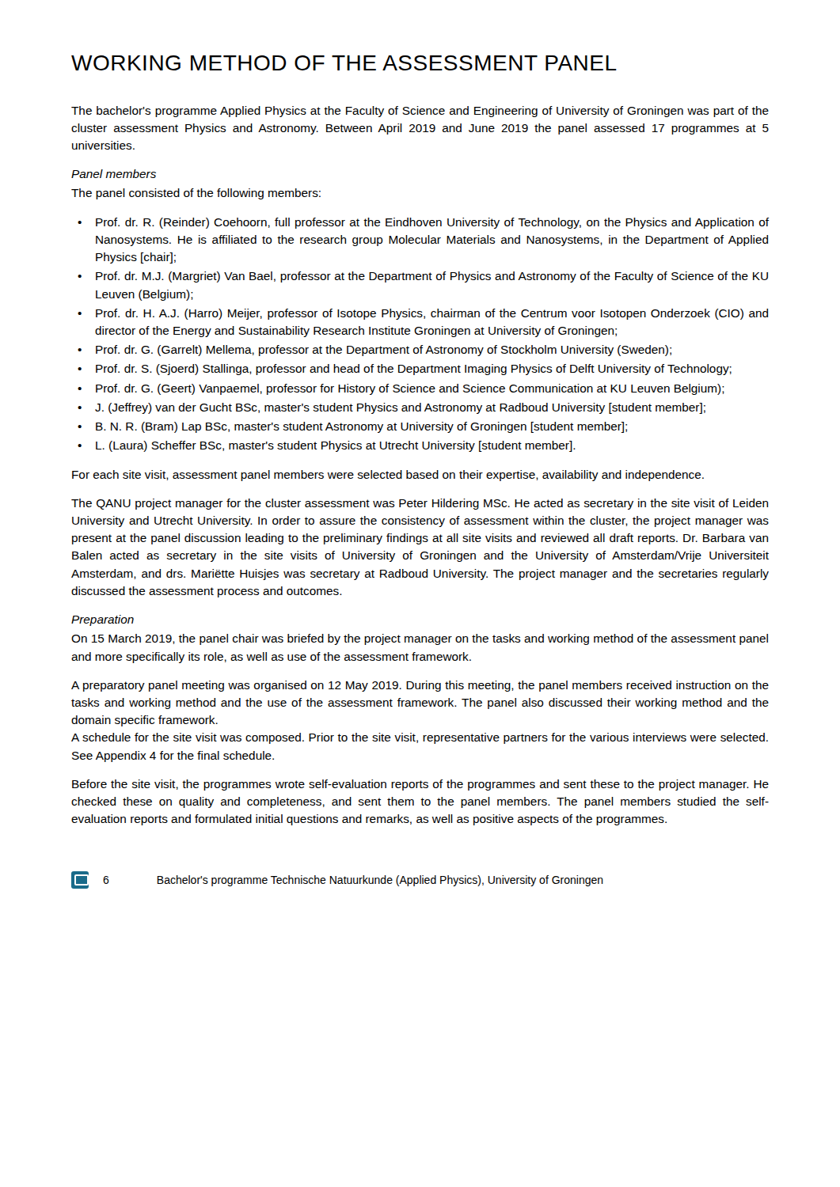WORKING METHOD OF THE ASSESSMENT PANEL
The bachelor's programme Applied Physics at the Faculty of Science and Engineering of University of Groningen was part of the cluster assessment Physics and Astronomy. Between April 2019 and June 2019 the panel assessed 17 programmes at 5 universities.
Panel members
The panel consisted of the following members:
Prof. dr. R. (Reinder) Coehoorn, full professor at the Eindhoven University of Technology, on the Physics and Application of Nanosystems. He is affiliated to the research group Molecular Materials and Nanosystems, in the Department of Applied Physics [chair];
Prof. dr. M.J. (Margriet) Van Bael, professor at the Department of Physics and Astronomy of the Faculty of Science of the KU Leuven (Belgium);
Prof. dr. H. A.J. (Harro) Meijer, professor of Isotope Physics, chairman of the Centrum voor Isotopen Onderzoek (CIO) and director of the Energy and Sustainability Research Institute Groningen at University of Groningen;
Prof. dr. G. (Garrelt) Mellema, professor at the Department of Astronomy of Stockholm University (Sweden);
Prof. dr. S. (Sjoerd) Stallinga, professor and head of the Department Imaging Physics of Delft University of Technology;
Prof. dr. G. (Geert) Vanpaemel, professor for History of Science and Science Communication at KU Leuven Belgium);
J. (Jeffrey) van der Gucht BSc, master's student Physics and Astronomy at Radboud University [student member];
B. N. R. (Bram) Lap BSc, master's student Astronomy at University of Groningen [student member];
L. (Laura) Scheffer BSc, master's student Physics at Utrecht University [student member].
For each site visit, assessment panel members were selected based on their expertise, availability and independence.
The QANU project manager for the cluster assessment was Peter Hildering MSc. He acted as secretary in the site visit of Leiden University and Utrecht University. In order to assure the consistency of assessment within the cluster, the project manager was present at the panel discussion leading to the preliminary findings at all site visits and reviewed all draft reports. Dr. Barbara van Balen acted as secretary in the site visits of University of Groningen and the University of Amsterdam/Vrije Universiteit Amsterdam, and drs. Mariëtte Huisjes was secretary at Radboud University. The project manager and the secretaries regularly discussed the assessment process and outcomes.
Preparation
On 15 March 2019, the panel chair was briefed by the project manager on the tasks and working method of the assessment panel and more specifically its role, as well as use of the assessment framework.
A preparatory panel meeting was organised on 12 May 2019. During this meeting, the panel members received instruction on the tasks and working method and the use of the assessment framework. The panel also discussed their working method and the domain specific framework.
A schedule for the site visit was composed. Prior to the site visit, representative partners for the various interviews were selected. See Appendix 4 for the final schedule.
Before the site visit, the programmes wrote self-evaluation reports of the programmes and sent these to the project manager. He checked these on quality and completeness, and sent them to the panel members. The panel members studied the self-evaluation reports and formulated initial questions and remarks, as well as positive aspects of the programmes.
6
Bachelor's programme Technische Natuurkunde (Applied Physics), University of Groningen